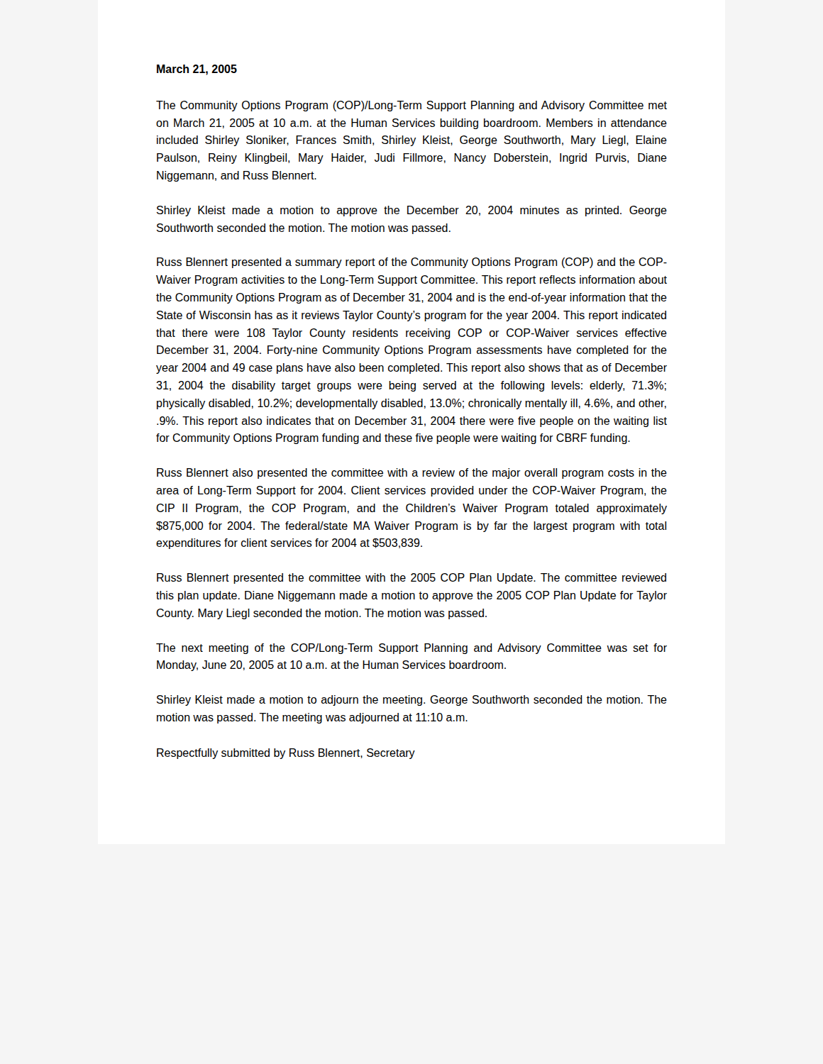March 21, 2005
The Community Options Program (COP)/Long-Term Support Planning and Advisory Committee met on March 21, 2005 at 10 a.m. at the Human Services building boardroom. Members in attendance included Shirley Sloniker, Frances Smith, Shirley Kleist, George Southworth, Mary Liegl, Elaine Paulson, Reiny Klingbeil, Mary Haider, Judi Fillmore, Nancy Doberstein, Ingrid Purvis, Diane Niggemann, and Russ Blennert.
Shirley Kleist made a motion to approve the December 20, 2004 minutes as printed. George Southworth seconded the motion. The motion was passed.
Russ Blennert presented a summary report of the Community Options Program (COP) and the COP-Waiver Program activities to the Long-Term Support Committee. This report reflects information about the Community Options Program as of December 31, 2004 and is the end-of-year information that the State of Wisconsin has as it reviews Taylor County’s program for the year 2004. This report indicated that there were 108 Taylor County residents receiving COP or COP-Waiver services effective December 31, 2004. Forty-nine Community Options Program assessments have completed for the year 2004 and 49 case plans have also been completed. This report also shows that as of December 31, 2004 the disability target groups were being served at the following levels: elderly, 71.3%; physically disabled, 10.2%; developmentally disabled, 13.0%; chronically mentally ill, 4.6%, and other, .9%. This report also indicates that on December 31, 2004 there were five people on the waiting list for Community Options Program funding and these five people were waiting for CBRF funding.
Russ Blennert also presented the committee with a review of the major overall program costs in the area of Long-Term Support for 2004. Client services provided under the COP-Waiver Program, the CIP II Program, the COP Program, and the Children’s Waiver Program totaled approximately $875,000 for 2004. The federal/state MA Waiver Program is by far the largest program with total expenditures for client services for 2004 at $503,839.
Russ Blennert presented the committee with the 2005 COP Plan Update. The committee reviewed this plan update. Diane Niggemann made a motion to approve the 2005 COP Plan Update for Taylor County. Mary Liegl seconded the motion. The motion was passed.
The next meeting of the COP/Long-Term Support Planning and Advisory Committee was set for Monday, June 20, 2005 at 10 a.m. at the Human Services boardroom.
Shirley Kleist made a motion to adjourn the meeting. George Southworth seconded the motion. The motion was passed. The meeting was adjourned at 11:10 a.m.
Respectfully submitted by Russ Blennert, Secretary